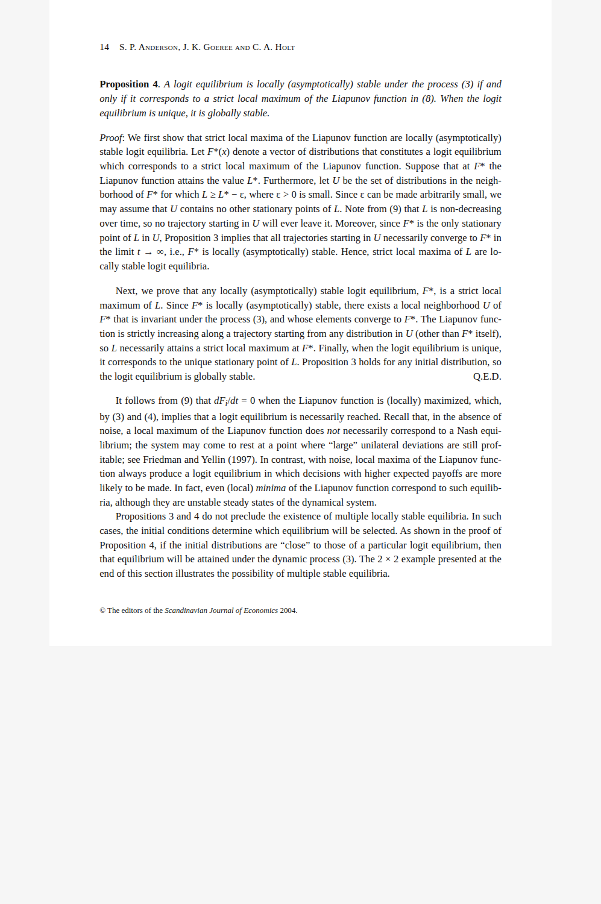14 S. P. Anderson, J. K. Goeree and C. A. Holt
Proposition 4. A logit equilibrium is locally (asymptotically) stable under the process (3) if and only if it corresponds to a strict local maximum of the Liapunov function in (8). When the logit equilibrium is unique, it is globally stable.
Proof: We first show that strict local maxima of the Liapunov function are locally (asymptotically) stable logit equilibria. Let F*(x) denote a vector of distributions that constitutes a logit equilibrium which corresponds to a strict local maximum of the Liapunov function. Suppose that at F* the Liapunov function attains the value L*. Furthermore, let U be the set of distributions in the neighborhood of F* for which L ≥ L* − ε, where ε > 0 is small. Since ε can be made arbitrarily small, we may assume that U contains no other stationary points of L. Note from (9) that L is non-decreasing over time, so no trajectory starting in U will ever leave it. Moreover, since F* is the only stationary point of L in U, Proposition 3 implies that all trajectories starting in U necessarily converge to F* in the limit t → ∞, i.e., F* is locally (asymptotically) stable. Hence, strict local maxima of L are locally stable logit equilibria.
Next, we prove that any locally (asymptotically) stable logit equilibrium, F*, is a strict local maximum of L. Since F* is locally (asymptotically) stable, there exists a local neighborhood U of F* that is invariant under the process (3), and whose elements converge to F*. The Liapunov function is strictly increasing along a trajectory starting from any distribution in U (other than F* itself), so L necessarily attains a strict local maximum at F*. Finally, when the logit equilibrium is unique, it corresponds to the unique stationary point of L. Proposition 3 holds for any initial distribution, so the logit equilibrium is globally stable.Q.E.D.
It follows from (9) that dFi/dt = 0 when the Liapunov function is (locally) maximized, which, by (3) and (4), implies that a logit equilibrium is necessarily reached. Recall that, in the absence of noise, a local maximum of the Liapunov function does not necessarily correspond to a Nash equilibrium; the system may come to rest at a point where “large” unilateral deviations are still profitable; see Friedman and Yellin (1997). In contrast, with noise, local maxima of the Liapunov function always produce a logit equilibrium in which decisions with higher expected payoffs are more likely to be made. In fact, even (local) minima of the Liapunov function correspond to such equilibria, although they are unstable steady states of the dynamical system.
Propositions 3 and 4 do not preclude the existence of multiple locally stable equilibria. In such cases, the initial conditions determine which equilibrium will be selected. As shown in the proof of Proposition 4, if the initial distributions are “close” to those of a particular logit equilibrium, then that equilibrium will be attained under the dynamic process (3). The 2 × 2 example presented at the end of this section illustrates the possibility of multiple stable equilibria.
© The editors of the Scandinavian Journal of Economics 2004.